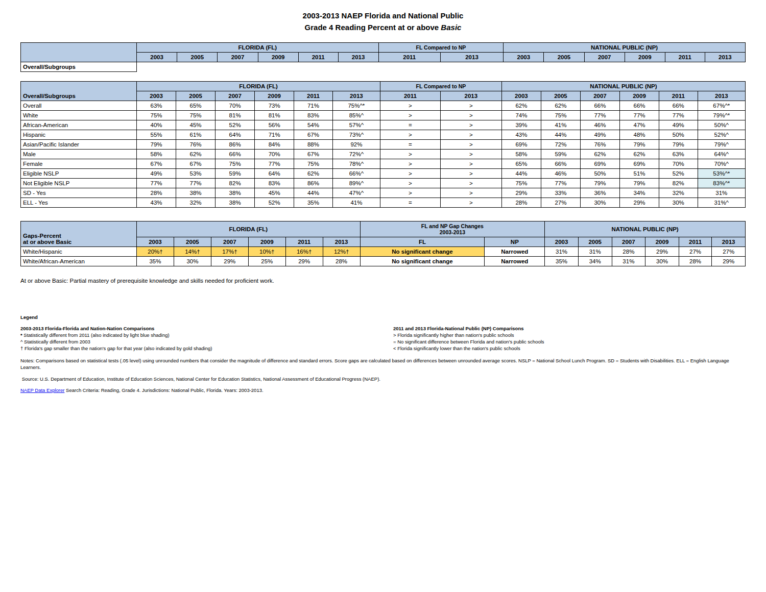2003-2013 NAEP Florida and National Public
Grade 4 Reading Percent at or above Basic
| | FLORIDA (FL) | FL Compared to NP | NATIONAL PUBLIC (NP) |
| --- | --- | --- | --- |
| 2003 | 2005 | 2007 | 2009 | 2011 | 2013 | 2011 | 2013 | 2003 | 2005 | 2007 | 2009 | 2011 | 2013 |
| Overall/Subgroups | |
| Overall/Subgroups | FLORIDA (FL) | FL Compared to NP | NATIONAL PUBLIC (NP) |
| --- | --- | --- | --- |
| 2003 | 2005 | 2007 | 2009 | 2011 | 2013 | 2011 | 2013 | 2003 | 2005 | 2007 | 2009 | 2011 | 2013 |
| Overall | 63% | 65% | 70% | 73% | 71% | 75%^* | > | > | 62% | 62% | 66% | 66% | 66% | 67%^* |
| White | 75% | 75% | 81% | 81% | 83% | 85%^ | > | > | 74% | 75% | 77% | 77% | 77% | 79%^* |
| African-American | 40% | 45% | 52% | 56% | 54% | 57%^ | = | > | 39% | 41% | 46% | 47% | 49% | 50%^ |
| Hispanic | 55% | 61% | 64% | 71% | 67% | 73%^ | > | > | 43% | 44% | 49% | 48% | 50% | 52%^ |
| Asian/Pacific Islander | 79% | 76% | 86% | 84% | 88% | 92% | = | > | 69% | 72% | 76% | 79% | 79% | 79%^ |
| Male | 58% | 62% | 66% | 70% | 67% | 72%^ | > | > | 58% | 59% | 62% | 62% | 63% | 64%^ |
| Female | 67% | 67% | 75% | 77% | 75% | 78%^ | > | > | 65% | 66% | 69% | 69% | 70% | 70%^ |
| Eligible NSLP | 49% | 53% | 59% | 64% | 62% | 66%^ | > | > | 44% | 46% | 50% | 51% | 52% | 53%^* |
| Not Eligible NSLP | 77% | 77% | 82% | 83% | 86% | 89%^ | > | > | 75% | 77% | 79% | 79% | 82% | 83%^* |
| SD - Yes | 28% | 38% | 38% | 45% | 44% | 47%^ | > | > | 29% | 33% | 36% | 34% | 32% | 31% |
| ELL - Yes | 43% | 32% | 38% | 52% | 35% | 41% | = | > | 28% | 27% | 30% | 29% | 30% | 31%^ |
| Gaps-Percent at or above Basic | FLORIDA (FL) | FL and NP Gap Changes 2003-2013 | NATIONAL PUBLIC (NP) |
| --- | --- | --- | --- |
| 2003 | 2005 | 2007 | 2009 | 2011 | 2013 | FL | NP | 2003 | 2005 | 2007 | 2009 | 2011 | 2013 |
| White/Hispanic | 20%† | 14%† | 17%† | 10%† | 16%† | 12%† | No significant change | Narrowed | 31% | 31% | 28% | 29% | 27% | 27% |
| White/African-American | 35% | 30% | 29% | 25% | 29% | 28% | No significant change | Narrowed | 35% | 34% | 31% | 30% | 28% | 29% |
At or above Basic: Partial mastery of prerequisite knowledge and skills needed for proficient work.
Legend
2003-2013 Florida-Florida and Nation-Nation Comparisons
* Statistically different from 2011 (also indicated by light blue shading)
^ Statistically different from 2003
† Florida's gap smaller than the nation's gap for that year (also indicated by gold shading)
2011 and 2013 Florida-National Public (NP) Comparisons
> Florida significantly higher than nation's public schools
= No significant difference between Florida and nation's public schools
< Florida significantly lower than the nation's public schools
Notes: Comparisons based on statistical tests (.05 level) using unrounded numbers that consider the magnitude of difference and standard errors. Score gaps are calculated based on differences between unrounded average scores. NSLP = National School Lunch Program. SD = Students with Disabilities. ELL = English Language Learners.
Source: U.S. Department of Education, Institute of Education Sciences, National Center for Education Statistics, National Assessment of Educational Progress (NAEP).
NAEP Data Explorer Search Criteria: Reading, Grade 4. Jurisdictions: National Public, Florida. Years: 2003-2013.